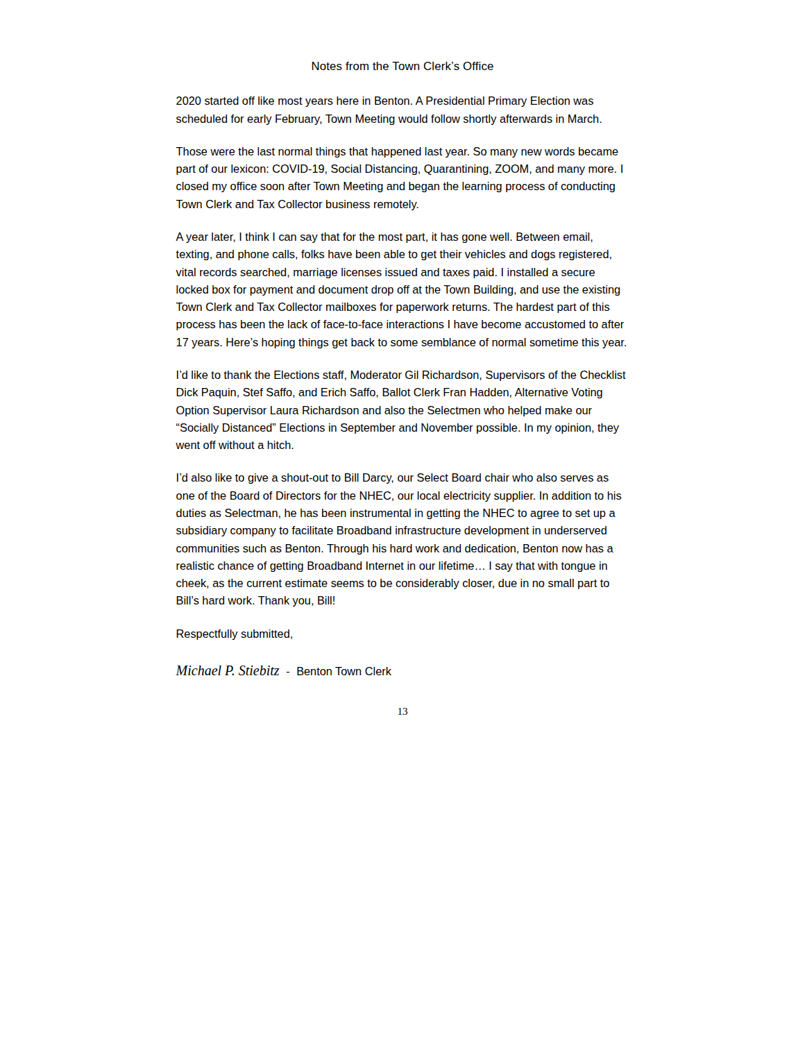Notes from the Town Clerk’s Office
2020 started off like most years here in Benton. A Presidential Primary Election was scheduled for early February, Town Meeting would follow shortly afterwards in March.
Those were the last normal things that happened last year. So many new words became part of our lexicon: COVID-19, Social Distancing, Quarantining, ZOOM, and many more. I closed my office soon after Town Meeting and began the learning process of conducting Town Clerk and Tax Collector business remotely.
A year later, I think I can say that for the most part, it has gone well. Between email, texting, and phone calls, folks have been able to get their vehicles and dogs registered, vital records searched, marriage licenses issued and taxes paid. I installed a secure locked box for payment and document drop off at the Town Building, and use the existing Town Clerk and Tax Collector mailboxes for paperwork returns. The hardest part of this process has been the lack of face-to-face interactions I have become accustomed to after 17 years. Here’s hoping things get back to some semblance of normal sometime this year.
I’d like to thank the Elections staff, Moderator Gil Richardson, Supervisors of the Checklist Dick Paquin, Stef Saffo, and Erich Saffo, Ballot Clerk Fran Hadden, Alternative Voting Option Supervisor Laura Richardson and also the Selectmen who helped make our “Socially Distanced” Elections in September and November possible. In my opinion, they went off without a hitch.
I’d also like to give a shout-out to Bill Darcy, our Select Board chair who also serves as one of the Board of Directors for the NHEC, our local electricity supplier. In addition to his duties as Selectman, he has been instrumental in getting the NHEC to agree to set up a subsidiary company to facilitate Broadband infrastructure development in underserved communities such as Benton. Through his hard work and dedication, Benton now has a realistic chance of getting Broadband Internet in our lifetime… I say that with tongue in cheek, as the current estimate seems to be considerably closer, due in no small part to Bill’s hard work. Thank you, Bill!
Respectfully submitted,
Michael P. Stiebitz - Benton Town Clerk
13